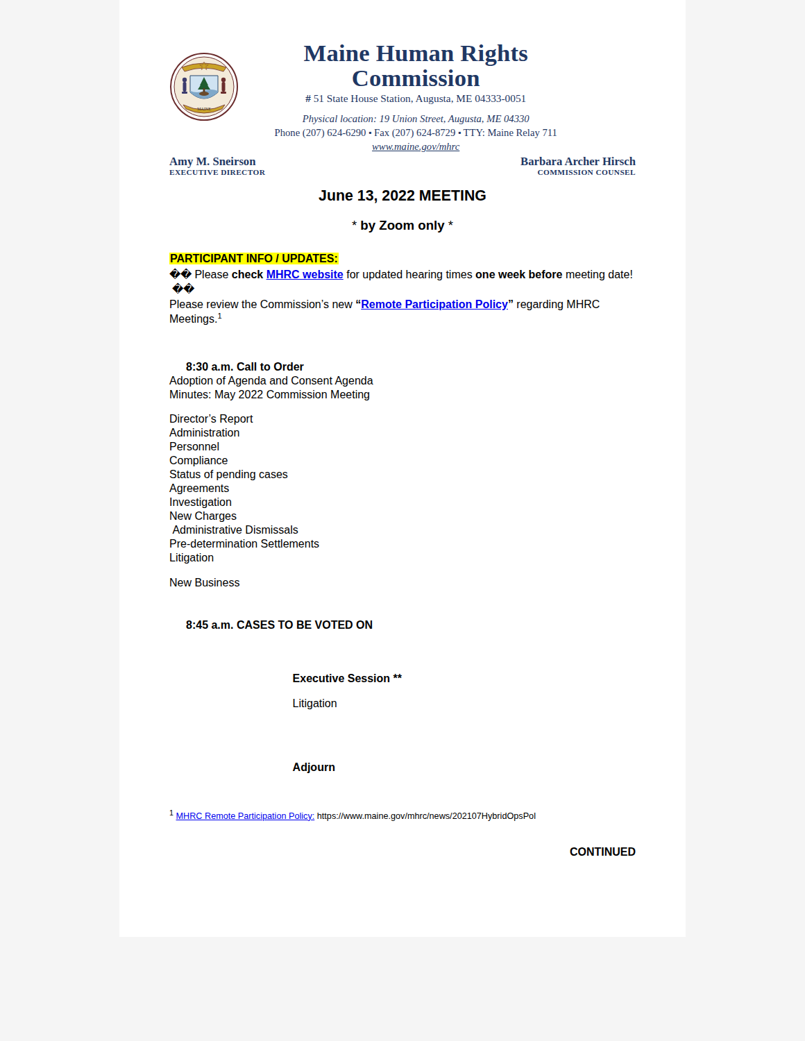MAINE
Maine Human Rights Commission
# 51 State House Station, Augusta, ME 04333-0051
Physical location: 19 Union Street, Augusta, ME 04330
Phone (207) 624-6290 ▪ Fax (207) 624-8729 ▪ TTY: Maine Relay 711
www.maine.gov/mhrc
Amy M. Sneirson
Executive Director
Barbara Archer Hirsch
Commission Counsel
June 13, 2022 MEETING
* by Zoom only *
PARTICIPANT INFO / UPDATES:
�� Please check MHRC website for updated hearing times one week before meeting date! ��
Please review the Commission’s new “Remote Participation Policy” regarding MHRC Meetings.1
8:30 a.m. Call to Order
Adoption of Agenda and Consent Agenda
Minutes: May 2022 Commission Meeting
Director’s Report
Administration
Personnel
Compliance
Status of pending cases
Agreements
Investigation
New Charges
Administrative Dismissals
Pre-determination Settlements
Litigation
New Business
8:45 a.m. CASES TO BE VOTED ON
Executive Session **
Litigation
Adjourn
1 MHRC Remote Participation Policy: https://www.maine.gov/mhrc/news/202107HybridOpsPol
CONTINUED